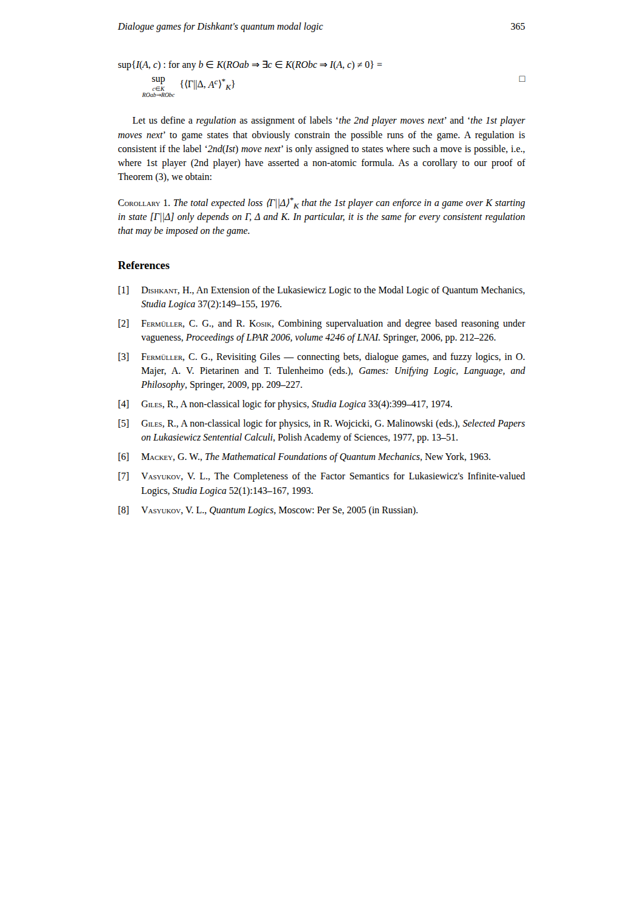Dialogue games for Dishkant's quantum modal logic 365
sup{I(A, c) : for any b ∈ K(ROab ⇒ ∃c ∈ K(RObc ⇒ I(A, c) ≠ 0} = sup c∈K ROab⇒RObc {⟨Γ||Δ, Ac⟩*K} □
Let us define a regulation as assignment of labels ‘the 2nd player moves next’ and ‘the 1st player moves next’ to game states that obviously constrain the possible runs of the game. A regulation is consistent if the label ‘2nd(Ist) move next’ is only assigned to states where such a move is possible, i.e., where 1st player (2nd player) have asserted a non-atomic formula. As a corollary to our proof of Theorem (3), we obtain:
Corollary 1. The total expected loss ⟨Γ||Δ⟩*K that the 1st player can enforce in a game over K starting in state [Γ||Δ] only depends on Γ, Δ and K. In particular, it is the same for every consistent regulation that may be imposed on the game.
References
[1] Dishkant, H., An Extension of the Lukasiewicz Logic to the Modal Logic of Quantum Mechanics, Studia Logica 37(2):149–155, 1976.
[2] Fermüller, C. G., and R. Kosik, Combining supervaluation and degree based reasoning under vagueness, Proceedings of LPAR 2006, volume 4246 of LNAI. Springer, 2006, pp. 212–226.
[3] Fermüller, C. G., Revisiting Giles — connecting bets, dialogue games, and fuzzy logics, in O. Majer, A. V. Pietarinen and T. Tulenheimo (eds.), Games: Unifying Logic, Language, and Philosophy, Springer, 2009, pp. 209–227.
[4] Giles, R., A non-classical logic for physics, Studia Logica 33(4):399–417, 1974.
[5] Giles, R., A non-classical logic for physics, in R. Wojcicki, G. Malinowski (eds.), Selected Papers on Lukasiewicz Sentential Calculi, Polish Academy of Sciences, 1977, pp. 13–51.
[6] Mackey, G. W., The Mathematical Foundations of Quantum Mechanics, New York, 1963.
[7] Vasyukov, V. L., The Completeness of the Factor Semantics for Lukasiewicz's Infinite-valued Logics, Studia Logica 52(1):143–167, 1993.
[8] Vasyukov, V. L., Quantum Logics, Moscow: Per Se, 2005 (in Russian).